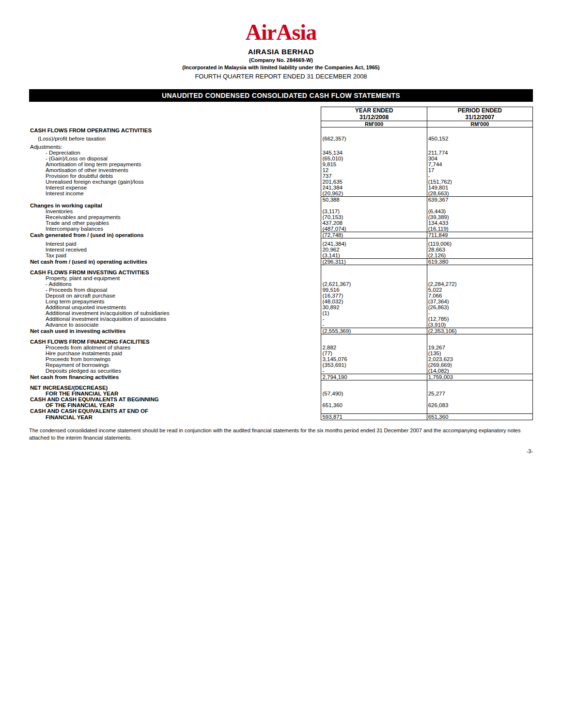AirAsia
AIRASIA BERHAD
(Company No. 284669-W)
(Incorporated in Malaysia with limited liability under the Companies Act, 1965)
FOURTH QUARTER REPORT ENDED 31 DECEMBER 2008
UNAUDITED CONDENSED CONSOLIDATED CASH FLOW STATEMENTS
| | YEAR ENDED | PERIOD ENDED |
| | 31/12/2008 | 31/12/2007 |
| | RM'000 | RM'000 |
| CASH FLOWS FROM OPERATING ACTIVITIES | | |
| (Loss)/profit before taxation | (662,357) | 450,152 |
| Adjustments: | | |
| - Depreciation | 345,134 | 211,774 |
| - (Gain)/Loss on disposal | (65,010) | 304 |
| Amortisation of long term prepayments | 9,815 | 7,744 |
| Amortisation of other investments | 12 | 17 |
| Provision for doubtful debts | 737 | - |
| Unrealised foreign exchange (gain)/loss | 201,635 | (151,762) |
| Interest expense | 241,384 | 149,801 |
| Interest income | (20,962) | (28,663) |
| | 50,388 | 639,367 |
| Changes in working capital | | |
| Inventories | (3,117) | (6,443) |
| Receivables and prepayments | (70,153) | (39,389) |
| Trade and other payables | 437,208 | 134,433 |
| Intercompany balances | (487,074) | (16,119) |
| Cash generated from / (used in) operations | (72,748) | 711,849 |
| Interest paid | (241,384) | (119,006) |
| Interest received | 20,962 | 28,663 |
| Tax paid | (3,141) | (2,126) |
| Net cash from / (used in) operating activities | (296,311) | 619,380 |
| CASH FLOWS FROM INVESTING ACTIVITIES | | |
| Property, plant and equipment | | |
| - Additions | (2,621,367) | (2,284,272) |
| - Proceeds from disposal | 99,516 | 5,022 |
| Deposit on aircraft purchase | (16,377) | 7,066 |
| Long term prepayments | (48,032) | (37,364) |
| Additional unquoted investments | 30,892 | (26,863) |
| Additional investment in/acquisition of subsidiaries | (1) | - |
| Additional investment in/acquisition of associates | - | (12,785) |
| Advance to associate | - | (3,910) |
| Net cash used in investing activities | (2,555,369) | (2,353,106) |
| CASH FLOWS FROM FINANCING FACILITIES | | |
| Proceeds from allotment of shares | 2,882 | 19,267 |
| Hire purchase instalments paid | (77) | (135) |
| Proceeds from borrowings | 3,145,076 | 2,023,623 |
| Repayment of borrowings | (353,691) | (269,669) |
| Deposits pledged as securities | - | (14,082) |
| Net cash from financing activities | 2,794,190 | 1,759,003 |
| NET INCREASE/(DECREASE) | | |
| FOR THE FINANCIAL YEAR | (57,490) | 25,277 |
| CASH AND CASH EQUIVALENTS AT BEGINNING | | |
| OF THE FINANCIAL YEAR | 651,360 | 626,083 |
| CASH AND CASH EQUIVALENTS AT END OF | | |
| FINANCIAL YEAR | 593,871 | 651,360 |
The condensed consolidated income statement should be read in conjunction with the audited financial statements for the six months period ended 31 December 2007 and the accompanying explanatory notes attached to the interim financial statements.
-3-